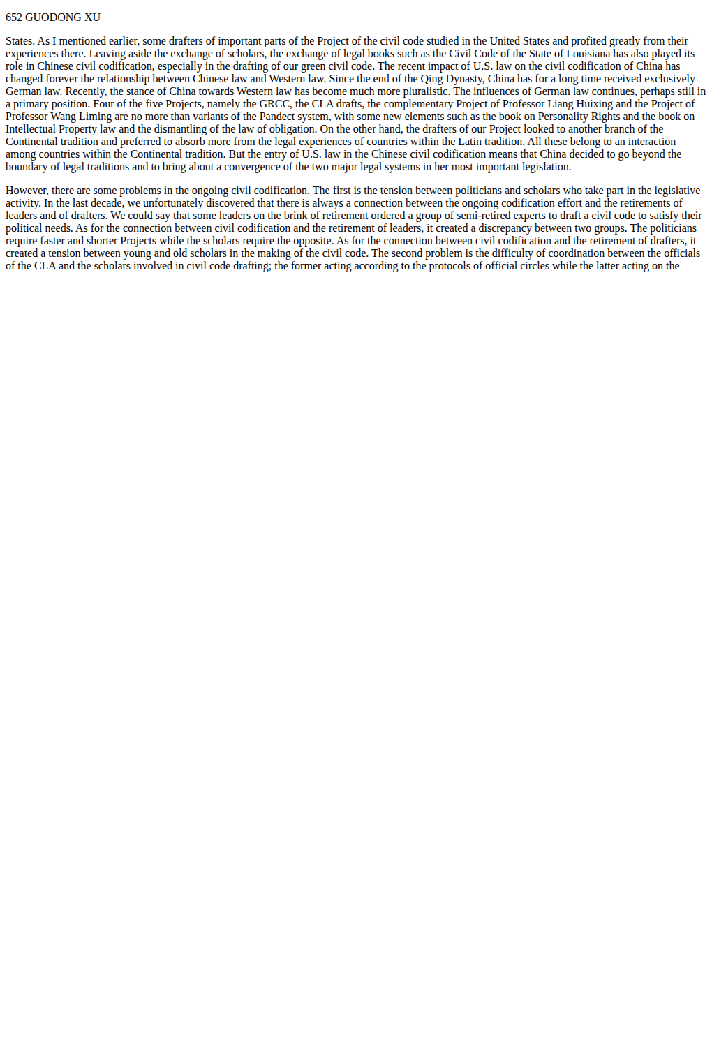652 GUODONG XU
States. As I mentioned earlier, some drafters of important parts of the Project of the civil code studied in the United States and profited greatly from their experiences there. Leaving aside the exchange of scholars, the exchange of legal books such as the Civil Code of the State of Louisiana has also played its role in Chinese civil codification, especially in the drafting of our green civil code. The recent impact of U.S. law on the civil codification of China has changed forever the relationship between Chinese law and Western law. Since the end of the Qing Dynasty, China has for a long time received exclusively German law. Recently, the stance of China towards Western law has become much more pluralistic. The influences of German law continues, perhaps still in a primary position. Four of the five Projects, namely the GRCC, the CLA drafts, the complementary Project of Professor Liang Huixing and the Project of Professor Wang Liming are no more than variants of the Pandect system, with some new elements such as the book on Personality Rights and the book on Intellectual Property law and the dismantling of the law of obligation. On the other hand, the drafters of our Project looked to another branch of the Continental tradition and preferred to absorb more from the legal experiences of countries within the Latin tradition. All these belong to an interaction among countries within the Continental tradition. But the entry of U.S. law in the Chinese civil codification means that China decided to go beyond the boundary of legal traditions and to bring about a convergence of the two major legal systems in her most important legislation.
However, there are some problems in the ongoing civil codification. The first is the tension between politicians and scholars who take part in the legislative activity. In the last decade, we unfortunately discovered that there is always a connection between the ongoing codification effort and the retirements of leaders and of drafters. We could say that some leaders on the brink of retirement ordered a group of semi-retired experts to draft a civil code to satisfy their political needs. As for the connection between civil codification and the retirement of leaders, it created a discrepancy between two groups. The politicians require faster and shorter Projects while the scholars require the opposite. As for the connection between civil codification and the retirement of drafters, it created a tension between young and old scholars in the making of the civil code. The second problem is the difficulty of coordination between the officials of the CLA and the scholars involved in civil code drafting; the former acting according to the protocols of official circles while the latter acting on the